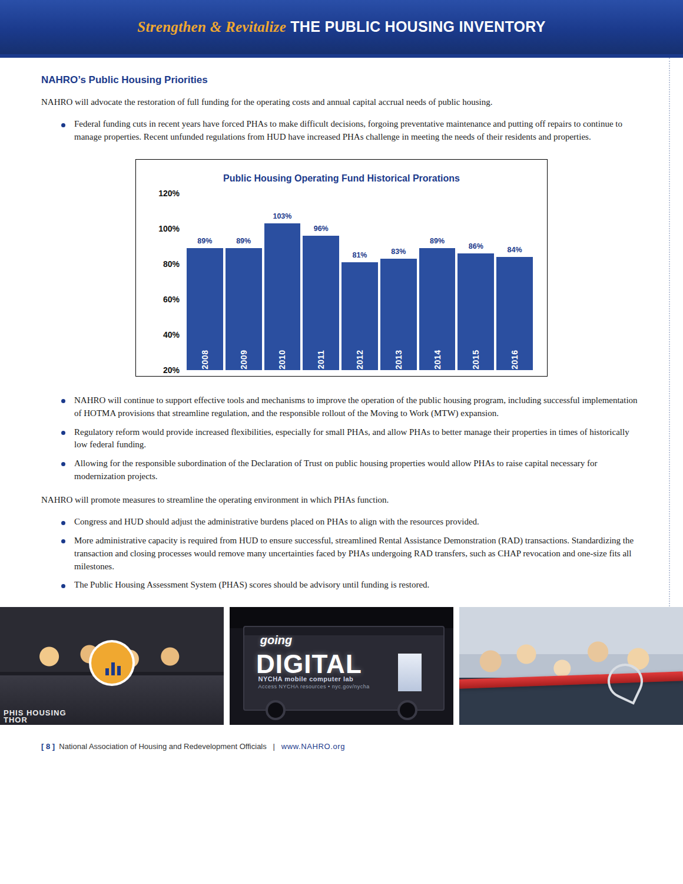Strengthen & Revitalize THE PUBLIC HOUSING INVENTORY
NAHRO’s Public Housing Priorities
NAHRO will advocate the restoration of full funding for the operating costs and annual capital accrual needs of public housing.
Federal funding cuts in recent years have forced PHAs to make difficult decisions, forgoing preventative maintenance and putting off repairs to continue to manage properties. Recent unfunded regulations from HUD have increased PHAs challenge in meeting the needs of their residents and properties.
Public Housing Operating Fund Historical Prorations
120% 100% 80% 60% 40% 20%
89%
2008
89%
2009
103%
2010
96%
2011
81%
2012
83%
2013
89%
2014
86%
2015
84%
2016
NAHRO will continue to support effective tools and mechanisms to improve the operation of the public housing program, including successful implementation of HOTMA provisions that streamline regulation, and the responsible rollout of the Moving to Work (MTW) expansion.
Regulatory reform would provide increased flexibilities, especially for small PHAs, and allow PHAs to better manage their properties in times of historically low federal funding.
Allowing for the responsible subordination of the Declaration of Trust on public housing properties would allow PHAs to raise capital necessary for modernization projects.
NAHRO will promote measures to streamline the operating environment in which PHAs function.
Congress and HUD should adjust the administrative burdens placed on PHAs to align with the resources provided.
More administrative capacity is required from HUD to ensure successful, streamlined Rental Assistance Demonstration (RAD) transactions. Standardizing the transaction and closing processes would remove many uncertainties faced by PHAs undergoing RAD transfers, such as CHAP revocation and one-size fits all milestones.
The Public Housing Assessment System (PHAS) scores should be advisory until funding is restored.
PHIS HOUSING
THOR
going
DIGITAL
NYCHA mobile computer lab
Access NYCHA resources • nyc.gov/nycha
[ 8 ] National Association of Housing and Redevelopment Officials | www.NAHRO.org